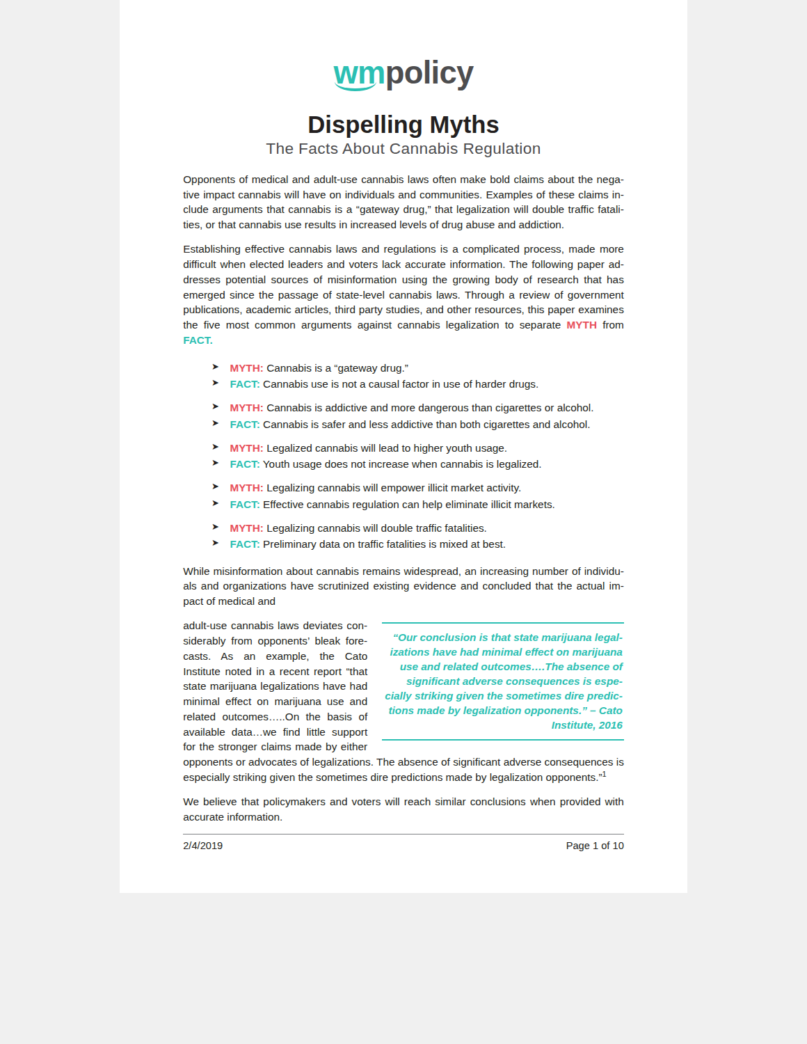wm policy
Dispelling Myths
The Facts About Cannabis Regulation
Opponents of medical and adult-use cannabis laws often make bold claims about the negative impact cannabis will have on individuals and communities. Examples of these claims include arguments that cannabis is a “gateway drug,” that legalization will double traffic fatalities, or that cannabis use results in increased levels of drug abuse and addiction.
Establishing effective cannabis laws and regulations is a complicated process, made more difficult when elected leaders and voters lack accurate information. The following paper addresses potential sources of misinformation using the growing body of research that has emerged since the passage of state-level cannabis laws. Through a review of government publications, academic articles, third party studies, and other resources, this paper examines the five most common arguments against cannabis legalization to separate MYTH from FACT.
MYTH: Cannabis is a “gateway drug.”
FACT: Cannabis use is not a causal factor in use of harder drugs.
MYTH: Cannabis is addictive and more dangerous than cigarettes or alcohol.
FACT: Cannabis is safer and less addictive than both cigarettes and alcohol.
MYTH: Legalized cannabis will lead to higher youth usage.
FACT: Youth usage does not increase when cannabis is legalized.
MYTH: Legalizing cannabis will empower illicit market activity.
FACT: Effective cannabis regulation can help eliminate illicit markets.
MYTH: Legalizing cannabis will double traffic fatalities.
FACT: Preliminary data on traffic fatalities is mixed at best.
While misinformation about cannabis remains widespread, an increasing number of individuals and organizations have scrutinized existing evidence and concluded that the actual impact of medical and
“Our conclusion is that state marijuana legalizations have had minimal effect on marijuana use and related outcomes….The absence of significant adverse consequences is especially striking given the sometimes dire predictions made by legalization opponents.” – Cato Institute, 2016
adult-use cannabis laws deviates considerably from opponents’ bleak forecasts. As an example, the Cato Institute noted in a recent report “that state marijuana legalizations have had minimal effect on marijuana use and related outcomes…..On the basis of available data…we find little support for the stronger claims made by either opponents or advocates of legalizations. The absence of significant adverse consequences is especially striking given the sometimes dire predictions made by legalization opponents.”1
We believe that policymakers and voters will reach similar conclusions when provided with accurate information.
2/4/2019 Page 1 of 10